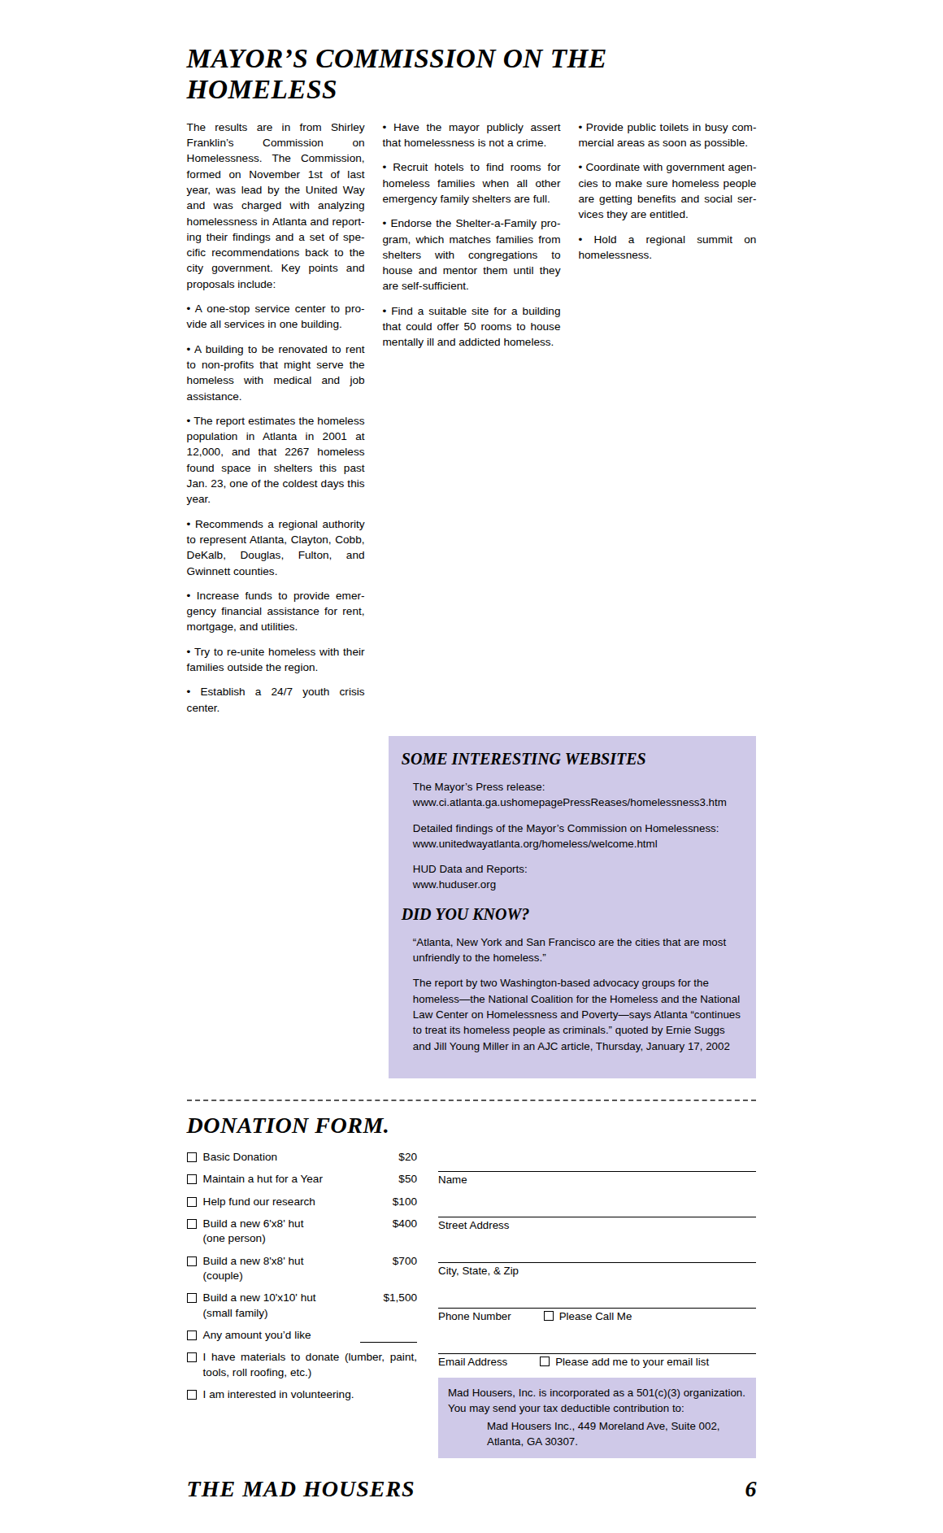Mayor’s Commission on the Homeless
The results are in from Shirley Franklin’s Commission on Homelessness. The Commission, formed on November 1st of last year, was lead by the United Way and was charged with analyzing homelessness in Atlanta and reporting their findings and a set of specific recommendations back to the city government. Key points and proposals include:
• A one-stop service center to provide all services in one building.
• A building to be renovated to rent to non-profits that might serve the homeless with medical and job assistance.
• The report estimates the homeless population in Atlanta in 2001 at 12,000, and that 2267 homeless found space in shelters this past Jan. 23, one of the coldest days this year.
• Recommends a regional authority to represent Atlanta, Clayton, Cobb, DeKalb, Douglas, Fulton, and Gwinnett counties.
• Increase funds to provide emergency financial assistance for rent, mortgage, and utilities.
• Try to re-unite homeless with their families outside the region.
• Establish a 24/7 youth crisis center.
• Have the mayor publicly assert that homelessness is not a crime.
• Recruit hotels to find rooms for homeless families when all other emergency family shelters are full.
• Endorse the Shelter-a-Family program, which matches families from shelters with congregations to house and mentor them until they are self-sufficient.
• Find a suitable site for a building that could offer 50 rooms to house mentally ill and addicted homeless.
• Provide public toilets in busy commercial areas as soon as possible.
• Coordinate with government agencies to make sure homeless people are getting benefits and social services they are entitled.
• Hold a regional summit on homelessness.
Some Interesting Websites
The Mayor’s Press release:
www.ci.atlanta.ga.ushomepagePressReases/homelessness3.htm
Detailed findings of the Mayor’s Commission on Homelessness:
www.unitedwayatlanta.org/homeless/welcome.html
HUD Data and Reports:
www.huduser.org
Did You Know?
“Atlanta, New York and San Francisco are the cities that are most unfriendly to the homeless.”
The report by two Washington-based advocacy groups for the homeless—the National Coalition for the Homeless and the National Law Center on Homelessness and Poverty—says Atlanta “continues to treat its homeless people as criminals.” quoted by Ernie Suggs and Jill Young Miller in an AJC article, Thursday, January 17, 2002
Donation Form.
Basic Donation$20
Maintain a hut for a Year$50
Help fund our research$100
Build a new 6'x8' hut(one person)$400
Build a new 8'x8' hut(couple)$700
Build a new 10'x10' hut(small family)$1,500
Any amount you’d like
I have materials to donate (lumber, paint, tools, roll roofing, etc.)
I am interested in volunteering.
Name
Street Address
City, State, & Zip
Phone Number Please Call Me
Email Address Please add me to your email list
Mad Housers, Inc. is incorporated as a 501(c)(3) organization. You may send your tax deductible contribution to:
Mad Housers Inc., 449 Moreland Ave, Suite 002, Atlanta, GA 30307.
The Mad Housers
6